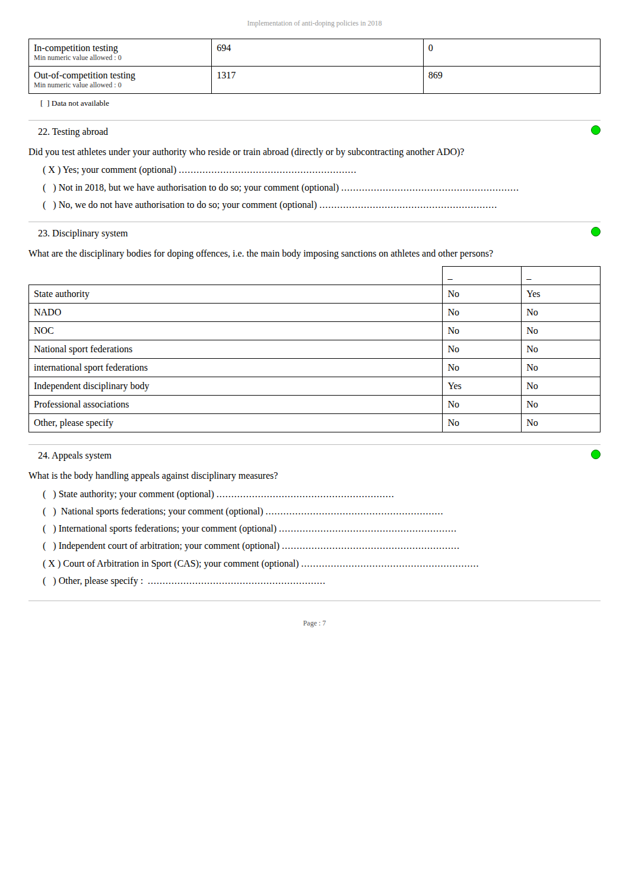Implementation of anti-doping policies in 2018
| In-competition testing Min numeric value allowed : 0 | 694 | 0 |
| Out-of-competition testing Min numeric value allowed : 0 | 1317 | 869 |
[ ] Data not available
22. Testing abroad
Did you test athletes under your authority who reside or train abroad (directly or by subcontracting another ADO)?
( X ) Yes; your comment (optional) ............................................................
( ) Not in 2018, but we have authorisation to do so; your comment (optional) ............................................................
( ) No, we do not have authorisation to do so; your comment (optional) ............................................................
23. Disciplinary system
What are the disciplinary bodies for doping offences, i.e. the main body imposing sanctions on athletes and other persons?
| | _ | _ |
| State authority | No | Yes |
| NADO | No | No |
| NOC | No | No |
| National sport federations | No | No |
| international sport federations | No | No |
| Independent disciplinary body | Yes | No |
| Professional associations | No | No |
| Other, please specify | No | No |
24. Appeals system
What is the body handling appeals against disciplinary measures?
( ) State authority; your comment (optional) ............................................................
( ) National sports federations; your comment (optional) ............................................................
( ) International sports federations; your comment (optional) ............................................................
( ) Independent court of arbitration; your comment (optional) ............................................................
( X ) Court of Arbitration in Sport (CAS); your comment (optional) ............................................................
( ) Other, please specify : ............................................................
Page : 7